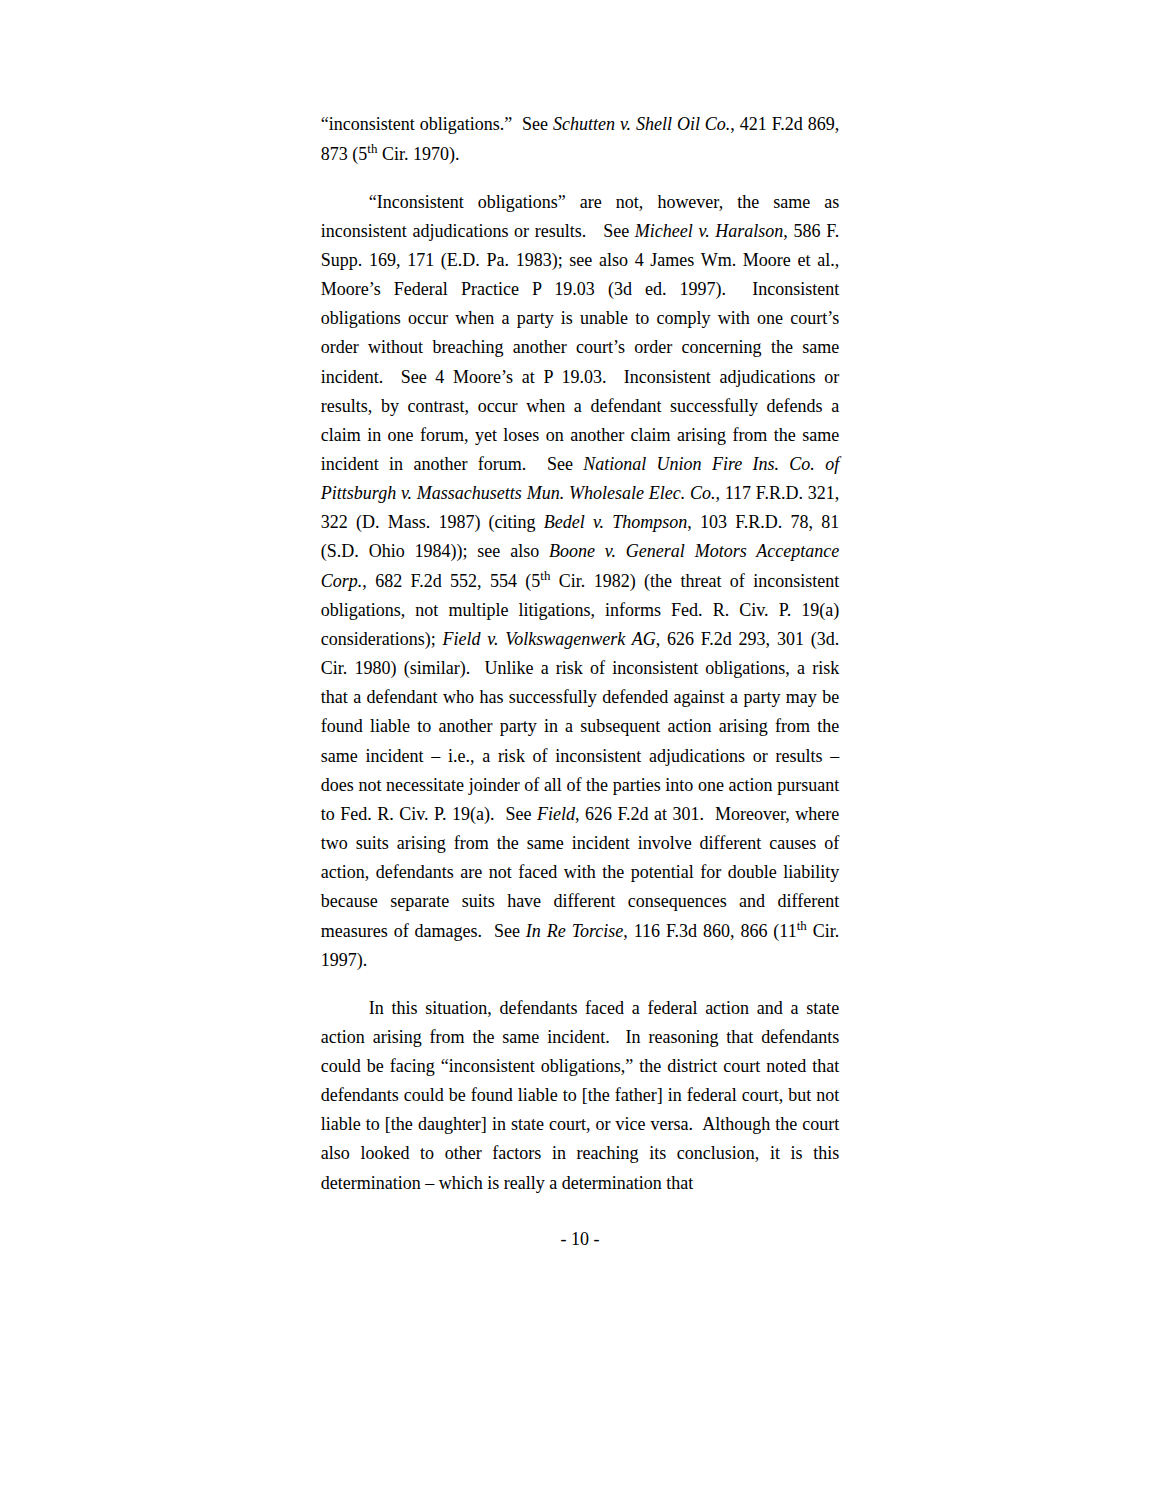“inconsistent obligations.” See Schutten v. Shell Oil Co., 421 F.2d 869, 873 (5th Cir. 1970).
“Inconsistent obligations” are not, however, the same as inconsistent adjudications or results. See Micheel v. Haralson, 586 F. Supp. 169, 171 (E.D. Pa. 1983); see also 4 James Wm. Moore et al., Moore’s Federal Practice P 19.03 (3d ed. 1997). Inconsistent obligations occur when a party is unable to comply with one court’s order without breaching another court’s order concerning the same incident. See 4 Moore’s at P 19.03. Inconsistent adjudications or results, by contrast, occur when a defendant successfully defends a claim in one forum, yet loses on another claim arising from the same incident in another forum. See National Union Fire Ins. Co. of Pittsburgh v. Massachusetts Mun. Wholesale Elec. Co., 117 F.R.D. 321, 322 (D. Mass. 1987) (citing Bedel v. Thompson, 103 F.R.D. 78, 81 (S.D. Ohio 1984)); see also Boone v. General Motors Acceptance Corp., 682 F.2d 552, 554 (5th Cir. 1982) (the threat of inconsistent obligations, not multiple litigations, informs Fed. R. Civ. P. 19(a) considerations); Field v. Volkswagenwerk AG, 626 F.2d 293, 301 (3d. Cir. 1980) (similar). Unlike a risk of inconsistent obligations, a risk that a defendant who has successfully defended against a party may be found liable to another party in a subsequent action arising from the same incident – i.e., a risk of inconsistent adjudications or results – does not necessitate joinder of all of the parties into one action pursuant to Fed. R. Civ. P. 19(a). See Field, 626 F.2d at 301. Moreover, where two suits arising from the same incident involve different causes of action, defendants are not faced with the potential for double liability because separate suits have different consequences and different measures of damages. See In Re Torcise, 116 F.3d 860, 866 (11th Cir. 1997).
In this situation, defendants faced a federal action and a state action arising from the same incident. In reasoning that defendants could be facing “inconsistent obligations,” the district court noted that defendants could be found liable to [the father] in federal court, but not liable to [the daughter] in state court, or vice versa. Although the court also looked to other factors in reaching its conclusion, it is this determination – which is really a determination that
- 10 -